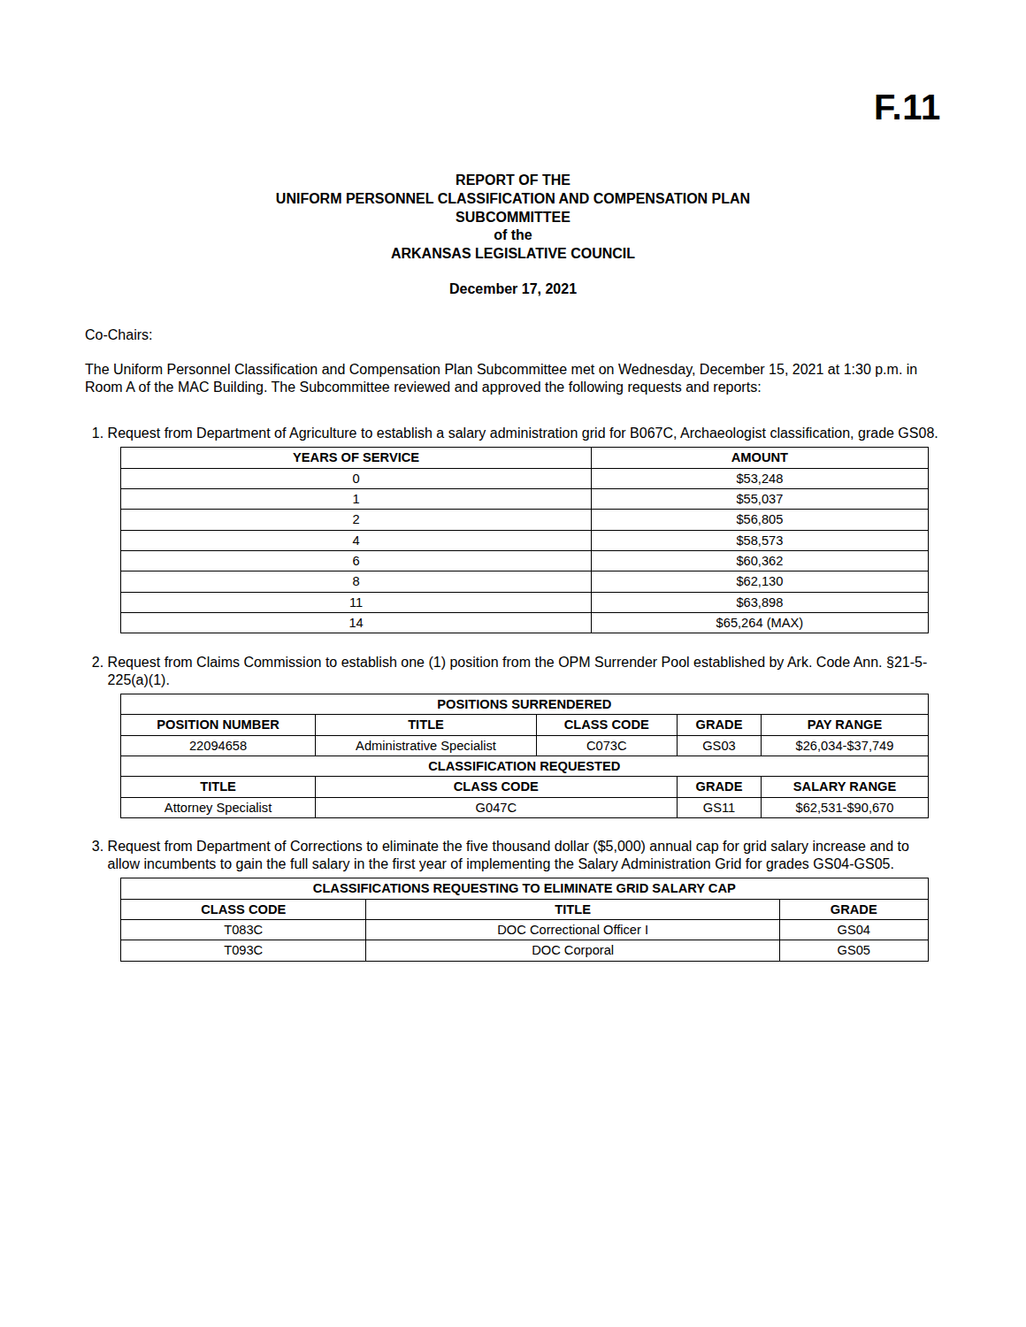F.11
REPORT OF THE UNIFORM PERSONNEL CLASSIFICATION AND COMPENSATION PLAN SUBCOMMITTEE of the ARKANSAS LEGISLATIVE COUNCIL
December 17, 2021
Co-Chairs:
The Uniform Personnel Classification and Compensation Plan Subcommittee met on Wednesday, December 15, 2021 at 1:30 p.m. in Room A of the MAC Building. The Subcommittee reviewed and approved the following requests and reports:
Request from Department of Agriculture to establish a salary administration grid for B067C, Archaeologist classification, grade GS08.
| YEARS OF SERVICE | AMOUNT |
| --- | --- |
| 0 | $53,248 |
| 1 | $55,037 |
| 2 | $56,805 |
| 4 | $58,573 |
| 6 | $60,362 |
| 8 | $62,130 |
| 11 | $63,898 |
| 14 | $65,264 (MAX) |
Request from Claims Commission to establish one (1) position from the OPM Surrender Pool established by Ark. Code Ann. §21-5-225(a)(1).
| POSITIONS SURRENDERED |
| --- |
| POSITION NUMBER | TITLE | CLASS CODE | GRADE | PAY RANGE |
| 22094658 | Administrative Specialist | C073C | GS03 | $26,034-$37,749 |
| CLASSIFICATION REQUESTED |
| TITLE | CLASS CODE | GRADE | SALARY RANGE |
| Attorney Specialist | G047C | GS11 | $62,531-$90,670 |
Request from Department of Corrections to eliminate the five thousand dollar ($5,000) annual cap for grid salary increase and to allow incumbents to gain the full salary in the first year of implementing the Salary Administration Grid for grades GS04-GS05.
| CLASSIFICATIONS REQUESTING TO ELIMINATE GRID SALARY CAP |
| --- |
| CLASS CODE | TITLE | GRADE |
| T083C | DOC Correctional Officer I | GS04 |
| T093C | DOC Corporal | GS05 |